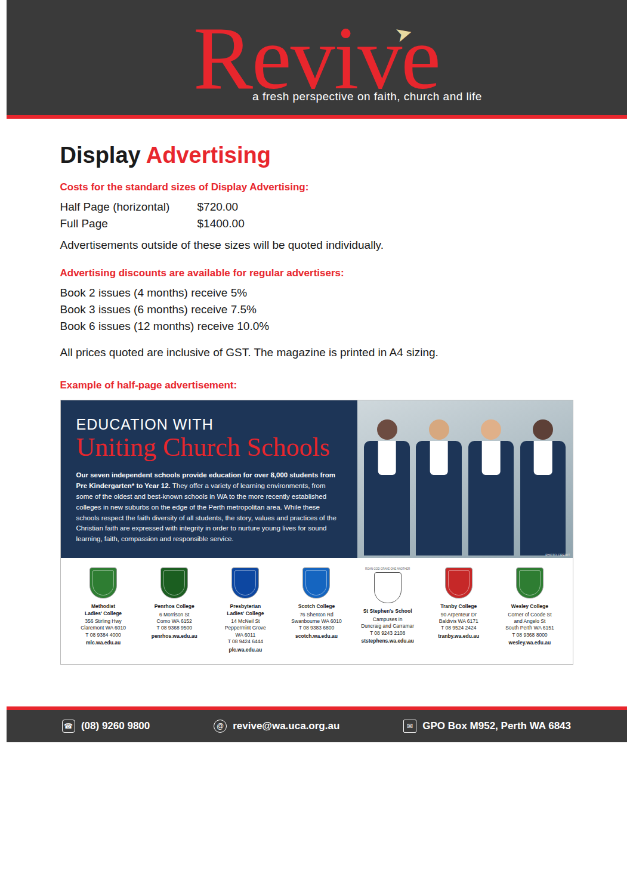➤
Revive
a fresh perspective on faith, church and life
Display Advertising
Costs for the standard sizes of Display Advertising:
Half Page (horizontal)$720.00
Full Page$1400.00
Advertisements outside of these sizes will be quoted individually.
Advertising discounts are available for regular advertisers:
Book 2 issues (4 months) receive 5%
Book 3 issues (6 months) receive 7.5%
Book 6 issues (12 months) receive 10.0%
All prices quoted are inclusive of GST. The magazine is printed in A4 sizing.
Example of half-page advertisement:
EDUCATION WITH
Uniting Church Schools
Our seven independent schools provide education for over 8,000 students from Pre Kindergarten* to Year 12. They offer a variety of learning environments, from some of the oldest and best-known schools in WA to the more recently established colleges in new suburbs on the edge of the Perth metropolitan area. While these schools respect the faith diversity of all students, the story, values and practices of the Christian faith are expressed with integrity in order to nurture young lives for sound learning, faith, compassion and responsible service.
PHOTO CREDIT
Methodist
Ladies' College 356 Stirling Hwy
Claremont WA 6010
T 08 9384 4000 mlc.wa.edu.au
Penrhos College 6 Morrison St
Como WA 6152
T 08 9368 9500 penrhos.wa.edu.au
Presbyterian
Ladies' College 14 McNeil St
Peppermint Grove
WA 6011
T 08 9424 6444 plc.wa.edu.au
Scotch College 76 Shenton Rd
Swanbourne WA 6010
T 08 9383 6800 scotch.wa.edu.au
ROAN GOD GRAVE ONE ANOTHER
St Stephen's School Campuses in
Duncraig and Carramar
T 08 9243 2108 ststephens.wa.edu.au
Tranby College 90 Arpenteur Dr
Baldivis WA 6171
T 08 9524 2424 tranby.wa.edu.au
Wesley College Corner of Coode St
and Angelo St
South Perth WA 6151
T 08 9368 8000 wesley.wa.edu.au
☎(08) 9260 9800
@revive@wa.uca.org.au
✉GPO Box M952, Perth WA 6843